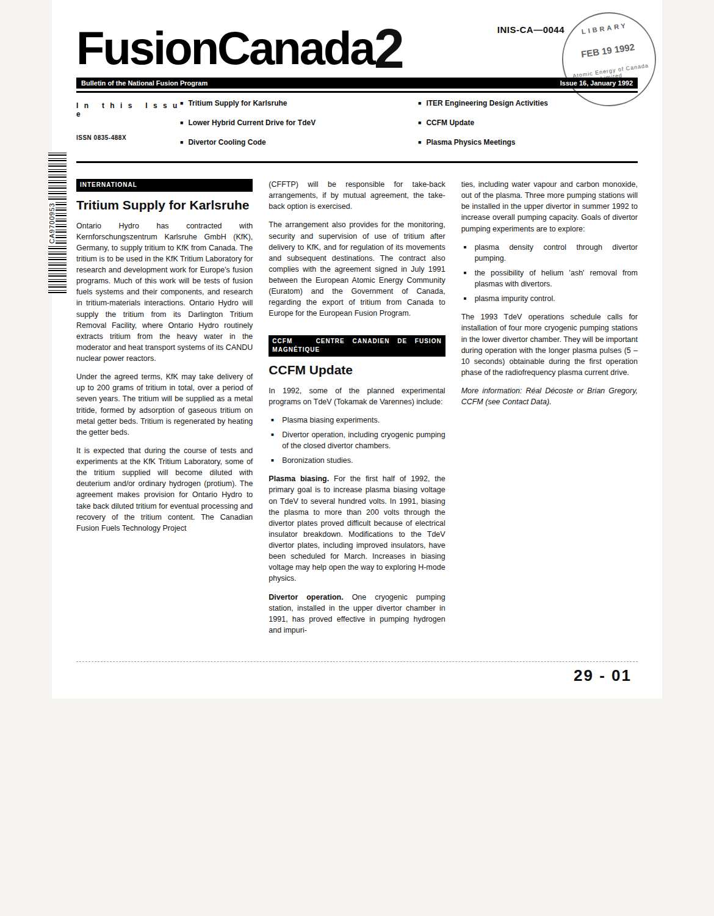CA9700953
LIBRARY
FEB 19 1992
Atomic Energy of Canada Limited
INIS-CA—0044
FusionCanada 2
Bulletin of the National Fusion Program Issue 16, January 1992
I n t h i s I s s u e
ISSN 0835-488X
Tritium Supply for Karlsruhe
Lower Hybrid Current Drive for TdeV
Divertor Cooling Code
ITER Engineering Design Activities
CCFM Update
Plasma Physics Meetings
INTERNATIONAL
Tritium Supply for Karlsruhe
Ontario Hydro has contracted with Kernforschungszentrum Karlsruhe GmbH (KfK), Germany, to supply tritium to KfK from Canada. The tritium is to be used in the KfK Tritium Laboratory for research and development work for Europe's fusion programs. Much of this work will be tests of fusion fuels systems and their components, and research in tritium-materials interactions. Ontario Hydro will supply the tritium from its Darlington Tritium Removal Facility, where Ontario Hydro routinely extracts tritium from the heavy water in the moderator and heat transport systems of its CANDU nuclear power reactors.
Under the agreed terms, KfK may take delivery of up to 200 grams of tritium in total, over a period of seven years. The tritium will be supplied as a metal tritide, formed by adsorption of gaseous tritium on metal getter beds. Tritium is regenerated by heating the getter beds.
It is expected that during the course of tests and experiments at the KfK Tritium Laboratory, some of the tritium supplied will become diluted with deuterium and/or ordinary hydrogen (protium). The agreement makes provision for Ontario Hydro to take back diluted tritium for eventual processing and recovery of the tritium content. The Canadian Fusion Fuels Technology Project
(CFFTP) will be responsible for take-back arrangements, if by mutual agreement, the take-back option is exercised.
The arrangement also provides for the monitoring, security and supervision of use of tritium after delivery to KfK, and for regulation of its movements and subsequent destinations. The contract also complies with the agreement signed in July 1991 between the European Atomic Energy Community (Euratom) and the Government of Canada, regarding the export of tritium from Canada to Europe for the European Fusion Program.
CCFM CENTRE CANADIEN DE FUSION MAGNÉTIQUE
CCFM Update
In 1992, some of the planned experimental programs on TdeV (Tokamak de Varennes) include:
Plasma biasing experiments.
Divertor operation, including cryogenic pumping of the closed divertor chambers.
Boronization studies.
Plasma biasing. For the first half of 1992, the primary goal is to increase plasma biasing voltage on TdeV to several hundred volts. In 1991, biasing the plasma to more than 200 volts through the divertor plates proved difficult because of electrical insulator breakdown. Modifications to the TdeV divertor plates, including improved insulators, have been scheduled for March. Increases in biasing voltage may help open the way to exploring H-mode physics.
Divertor operation. One cryogenic pumping station, installed in the upper divertor chamber in 1991, has proved effective in pumping hydrogen and impuri-
ties, including water vapour and carbon monoxide, out of the plasma. Three more pumping stations will be installed in the upper divertor in summer 1992 to increase overall pumping capacity. Goals of divertor pumping experiments are to explore:
plasma density control through divertor pumping.
the possibility of helium 'ash' removal from plasmas with divertors.
plasma impurity control.
The 1993 TdeV operations schedule calls for installation of four more cryogenic pumping stations in the lower divertor chamber. They will be important during operation with the longer plasma pulses (5 – 10 seconds) obtainable during the first operation phase of the radiofrequency plasma current drive.
More information: Réal Décoste or Brian Gregory, CCFM (see Contact Data).
29 - 01